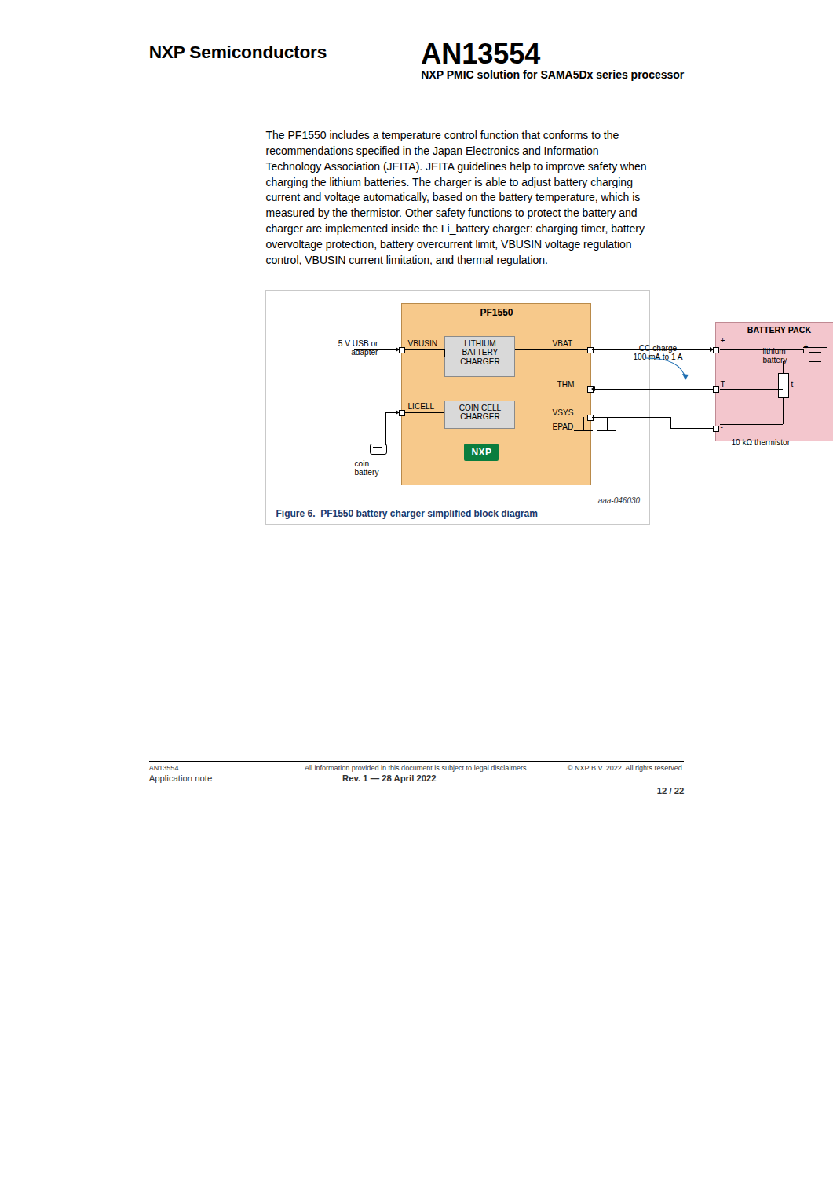NXP Semiconductors
AN13554
NXP PMIC solution for SAMA5Dx series processor
The PF1550 includes a temperature control function that conforms to the recommendations specified in the Japan Electronics and Information Technology Association (JEITA). JEITA guidelines help to improve safety when charging the lithium batteries. The charger is able to adjust battery charging current and voltage automatically, based on the battery temperature, which is measured by the thermistor. Other safety functions to protect the battery and charger are implemented inside the Li_battery charger: charging timer, battery overvoltage protection, battery overcurrent limit, VBUSIN voltage regulation control, VBUSIN current limitation, and thermal regulation.
PF1550
LITHIUM
BATTERY
CHARGER
COIN CELL
CHARGER
NXP
BATTERY PACK
5 V USB or
adapter
VBUSIN
LICELL
coin
battery
VBAT
THM
VSYS
EPAD
+
T
-
lithium
battery
+
t
10 kΩ thermistor
CC charge
100 mA to 1 A
aaa-046030
Figure 6. PF1550 battery charger simplified block diagram
AN13554
All information provided in this document is subject to legal disclaimers.
© NXP B.V. 2022. All rights reserved.
Application note
Rev. 1 — 28 April 2022
12 / 22